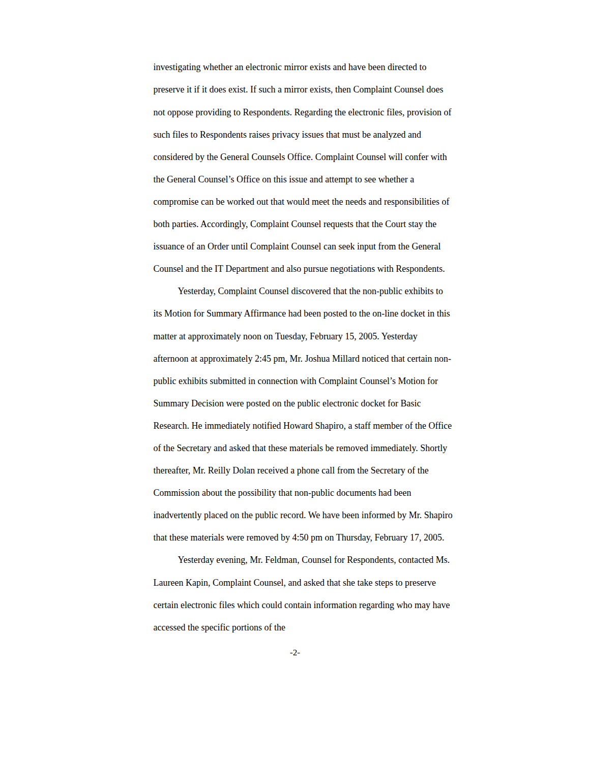investigating whether an electronic mirror exists and have been directed to preserve it if it does exist. If such a mirror exists, then Complaint Counsel does not oppose providing to Respondents. Regarding the electronic files, provision of such files to Respondents raises privacy issues that must be analyzed and considered by the General Counsels Office. Complaint Counsel will confer with the General Counsel’s Office on this issue and attempt to see whether a compromise can be worked out that would meet the needs and responsibilities of both parties. Accordingly, Complaint Counsel requests that the Court stay the issuance of an Order until Complaint Counsel can seek input from the General Counsel and the IT Department and also pursue negotiations with Respondents.
Yesterday, Complaint Counsel discovered that the non-public exhibits to its Motion for Summary Affirmance had been posted to the on-line docket in this matter at approximately noon on Tuesday, February 15, 2005. Yesterday afternoon at approximately 2:45 pm, Mr. Joshua Millard noticed that certain non-public exhibits submitted in connection with Complaint Counsel’s Motion for Summary Decision were posted on the public electronic docket for Basic Research. He immediately notified Howard Shapiro, a staff member of the Office of the Secretary and asked that these materials be removed immediately. Shortly thereafter, Mr. Reilly Dolan received a phone call from the Secretary of the Commission about the possibility that non-public documents had been inadvertently placed on the public record. We have been informed by Mr. Shapiro that these materials were removed by 4:50 pm on Thursday, February 17, 2005.
Yesterday evening, Mr. Feldman, Counsel for Respondents, contacted Ms. Laureen Kapin, Complaint Counsel, and asked that she take steps to preserve certain electronic files which could contain information regarding who may have accessed the specific portions of the
-2-